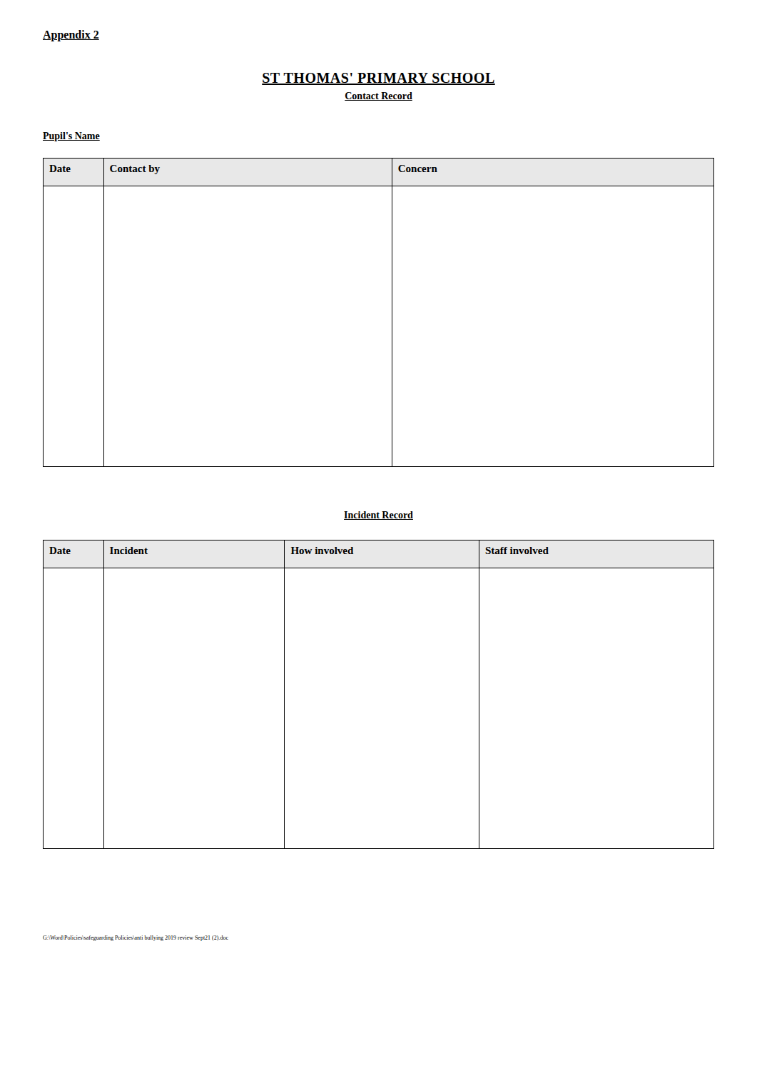Appendix 2
ST THOMAS' PRIMARY SCHOOL
Contact Record
Pupil's Name
| Date | Contact by | Concern |
| --- | --- | --- |
Incident Record
| Date | Incident | How involved | Staff involved |
| --- | --- | --- | --- |
G:\Word\Policies\safeguarding Policies\anti bullying 2019 review Sept21 (2).doc